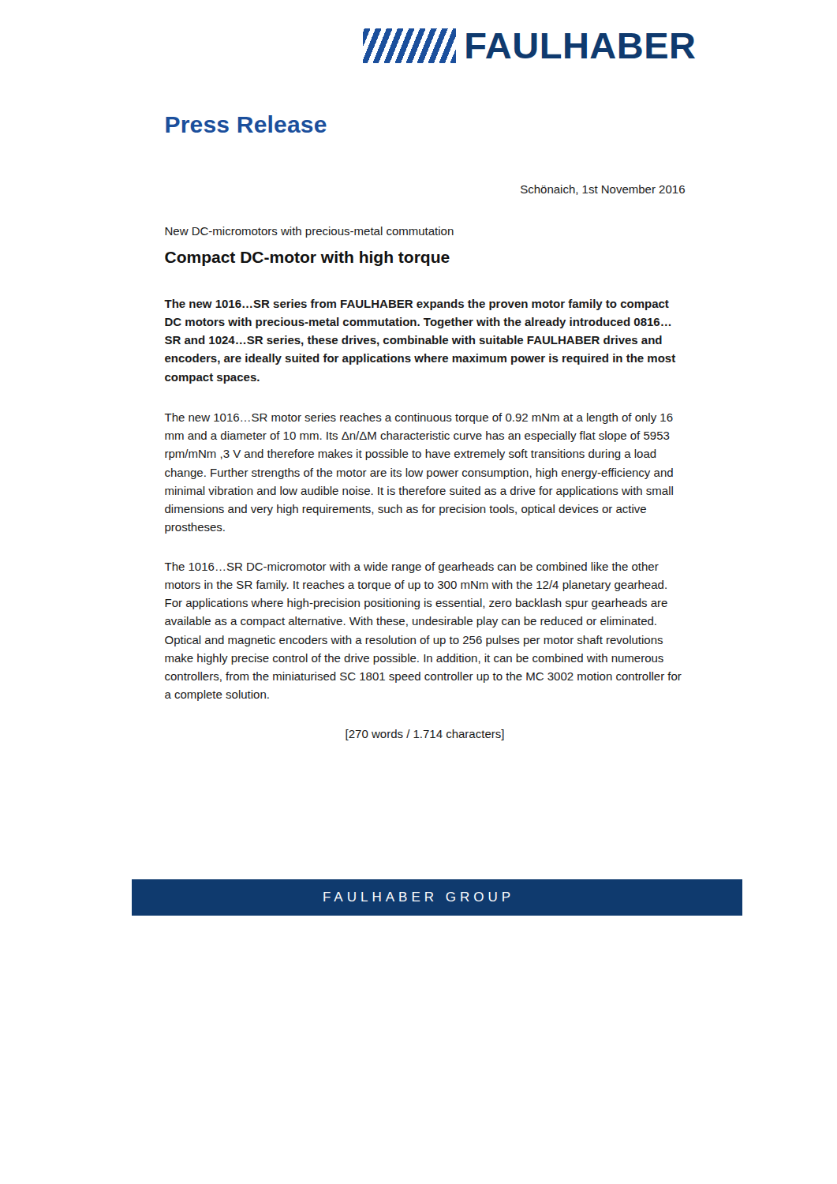FAULHABER
Press Release
Schönaich, 1st November 2016
New DC-micromotors with precious-metal commutation
Compact DC-motor with high torque
The new 1016…SR series from FAULHABER expands the proven motor family to compact DC motors with precious-metal commutation. Together with the already introduced 0816…SR and 1024…SR series, these drives, combinable with suitable FAULHABER drives and encoders, are ideally suited for applications where maximum power is required in the most compact spaces.
The new 1016…SR motor series reaches a continuous torque of 0.92 mNm at a length of only 16 mm and a diameter of 10 mm. Its Δn/ΔM characteristic curve has an especially flat slope of 5953 rpm/mNm ,3 V and therefore makes it possible to have extremely soft transitions during a load change. Further strengths of the motor are its low power consumption, high energy-efficiency and minimal vibration and low audible noise. It is therefore suited as a drive for applications with small dimensions and very high requirements, such as for precision tools, optical devices or active prostheses.
The 1016…SR DC-micromotor with a wide range of gearheads can be combined like the other motors in the SR family. It reaches a torque of up to 300 mNm with the 12/4 planetary gearhead. For applications where high-precision positioning is essential, zero backlash spur gearheads are available as a compact alternative. With these, undesirable play can be reduced or eliminated. Optical and magnetic encoders with a resolution of up to 256 pulses per motor shaft revolutions make highly precise control of the drive possible. In addition, it can be combined with numerous controllers, from the miniaturised SC 1801 speed controller up to the MC 3002 motion controller for a complete solution.
[270 words / 1.714 characters]
Faulhaber Group